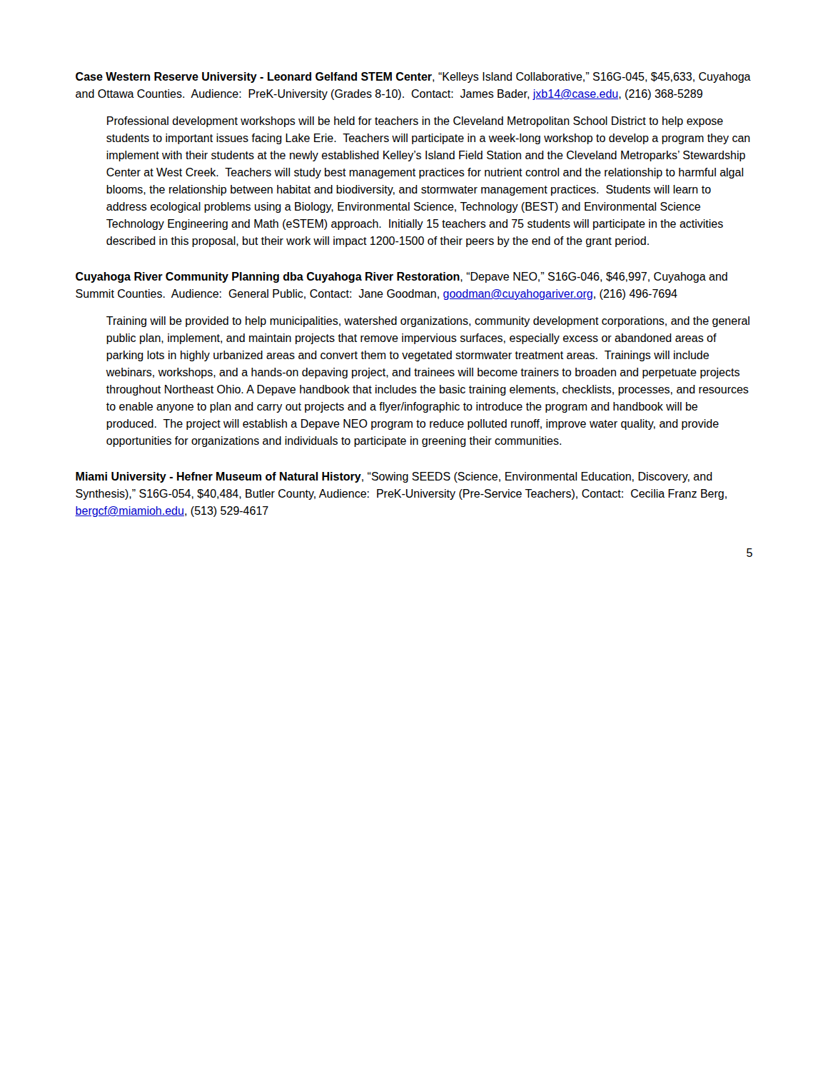Case Western Reserve University - Leonard Gelfand STEM Center, “Kelleys Island Collaborative,” S16G-045, $45,633, Cuyahoga and Ottawa Counties. Audience: PreK-University (Grades 8-10). Contact: James Bader, jxb14@case.edu, (216) 368-5289
Professional development workshops will be held for teachers in the Cleveland Metropolitan School District to help expose students to important issues facing Lake Erie. Teachers will participate in a week-long workshop to develop a program they can implement with their students at the newly established Kelley’s Island Field Station and the Cleveland Metroparks’ Stewardship Center at West Creek. Teachers will study best management practices for nutrient control and the relationship to harmful algal blooms, the relationship between habitat and biodiversity, and stormwater management practices. Students will learn to address ecological problems using a Biology, Environmental Science, Technology (BEST) and Environmental Science Technology Engineering and Math (eSTEM) approach. Initially 15 teachers and 75 students will participate in the activities described in this proposal, but their work will impact 1200-1500 of their peers by the end of the grant period.
Cuyahoga River Community Planning dba Cuyahoga River Restoration, “Depave NEO,” S16G-046, $46,997, Cuyahoga and Summit Counties. Audience: General Public, Contact: Jane Goodman, goodman@cuyahogariver.org, (216) 496-7694
Training will be provided to help municipalities, watershed organizations, community development corporations, and the general public plan, implement, and maintain projects that remove impervious surfaces, especially excess or abandoned areas of parking lots in highly urbanized areas and convert them to vegetated stormwater treatment areas. Trainings will include webinars, workshops, and a hands-on depaving project, and trainees will become trainers to broaden and perpetuate projects throughout Northeast Ohio. A Depave handbook that includes the basic training elements, checklists, processes, and resources to enable anyone to plan and carry out projects and a flyer/infographic to introduce the program and handbook will be produced. The project will establish a Depave NEO program to reduce polluted runoff, improve water quality, and provide opportunities for organizations and individuals to participate in greening their communities.
Miami University - Hefner Museum of Natural History, “Sowing SEEDS (Science, Environmental Education, Discovery, and Synthesis),” S16G-054, $40,484, Butler County, Audience: PreK-University (Pre-Service Teachers), Contact: Cecilia Franz Berg, bergcf@miamioh.edu, (513) 529-4617
5